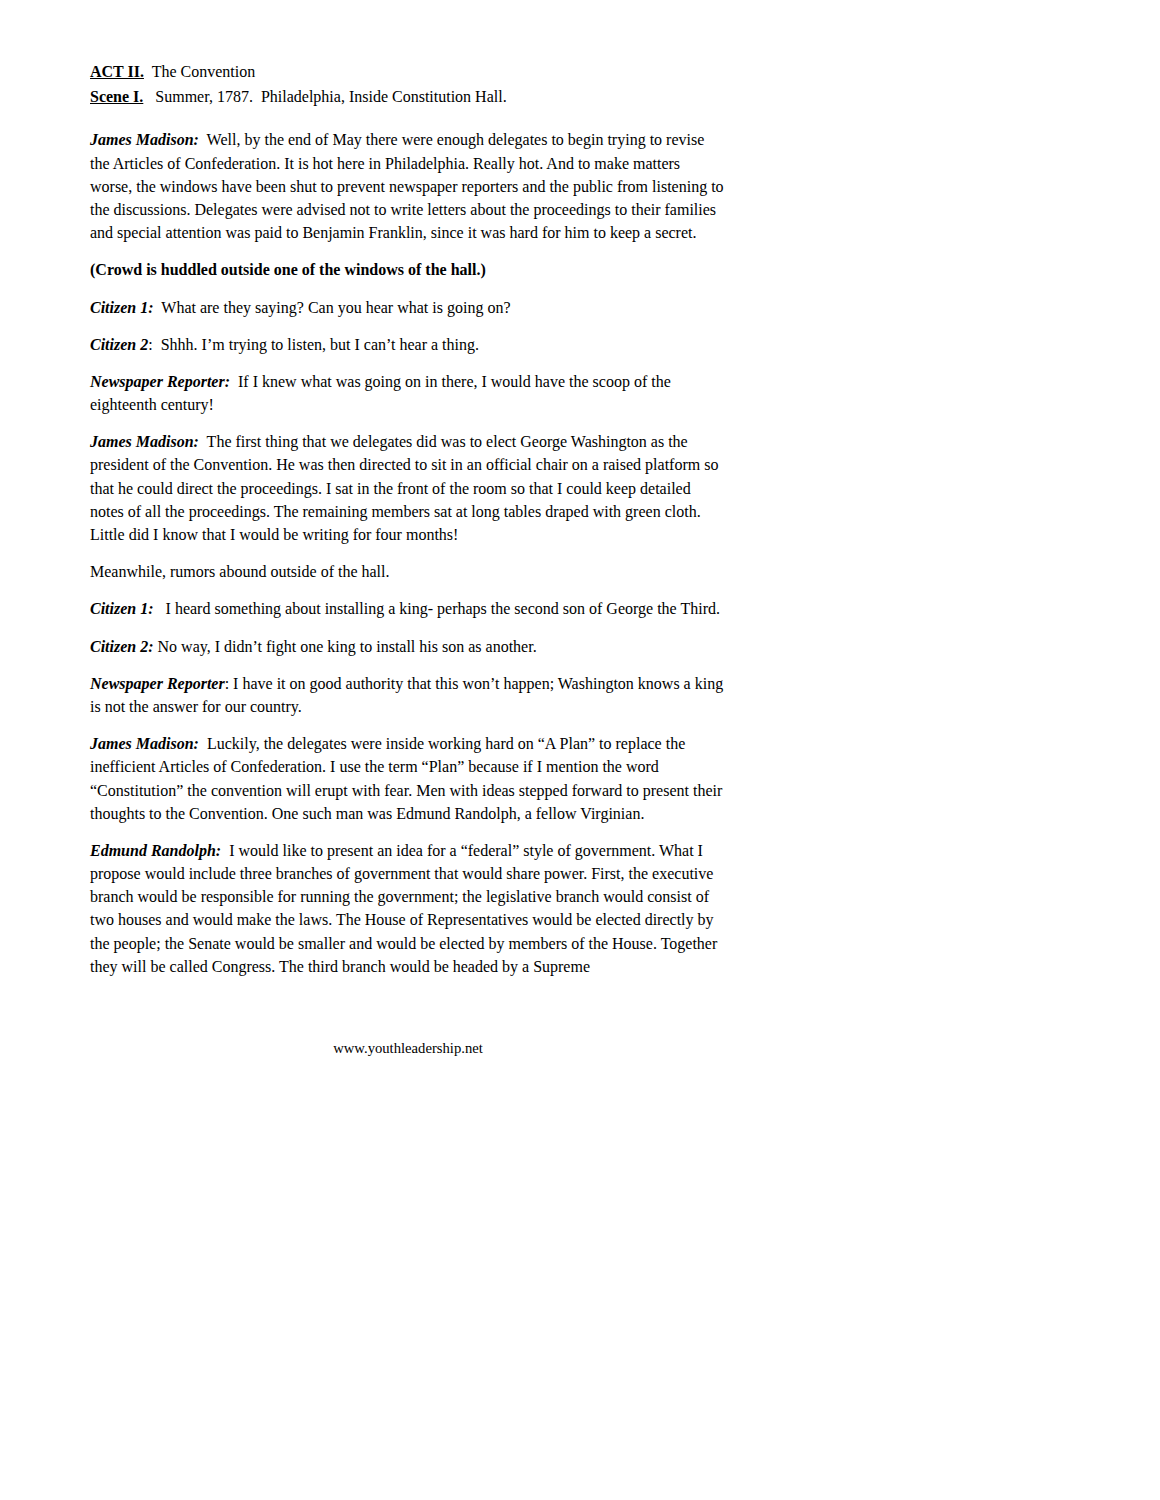ACT II. The Convention
Scene I. Summer, 1787. Philadelphia, Inside Constitution Hall.
James Madison: Well, by the end of May there were enough delegates to begin trying to revise the Articles of Confederation. It is hot here in Philadelphia. Really hot. And to make matters worse, the windows have been shut to prevent newspaper reporters and the public from listening to the discussions. Delegates were advised not to write letters about the proceedings to their families and special attention was paid to Benjamin Franklin, since it was hard for him to keep a secret.
(Crowd is huddled outside one of the windows of the hall.)
Citizen 1: What are they saying? Can you hear what is going on?
Citizen 2: Shhh. I’m trying to listen, but I can’t hear a thing.
Newspaper Reporter: If I knew what was going on in there, I would have the scoop of the eighteenth century!
James Madison: The first thing that we delegates did was to elect George Washington as the president of the Convention. He was then directed to sit in an official chair on a raised platform so that he could direct the proceedings. I sat in the front of the room so that I could keep detailed notes of all the proceedings. The remaining members sat at long tables draped with green cloth. Little did I know that I would be writing for four months!
Meanwhile, rumors abound outside of the hall.
Citizen 1: I heard something about installing a king- perhaps the second son of George the Third.
Citizen 2: No way, I didn’t fight one king to install his son as another.
Newspaper Reporter: I have it on good authority that this won’t happen; Washington knows a king is not the answer for our country.
James Madison: Luckily, the delegates were inside working hard on “A Plan” to replace the inefficient Articles of Confederation. I use the term “Plan” because if I mention the word “Constitution” the convention will erupt with fear. Men with ideas stepped forward to present their thoughts to the Convention. One such man was Edmund Randolph, a fellow Virginian.
Edmund Randolph: I would like to present an idea for a “federal” style of government. What I propose would include three branches of government that would share power. First, the executive branch would be responsible for running the government; the legislative branch would consist of two houses and would make the laws. The House of Representatives would be elected directly by the people; the Senate would be smaller and would be elected by members of the House. Together they will be called Congress. The third branch would be headed by a Supreme
www.youthleadership.net